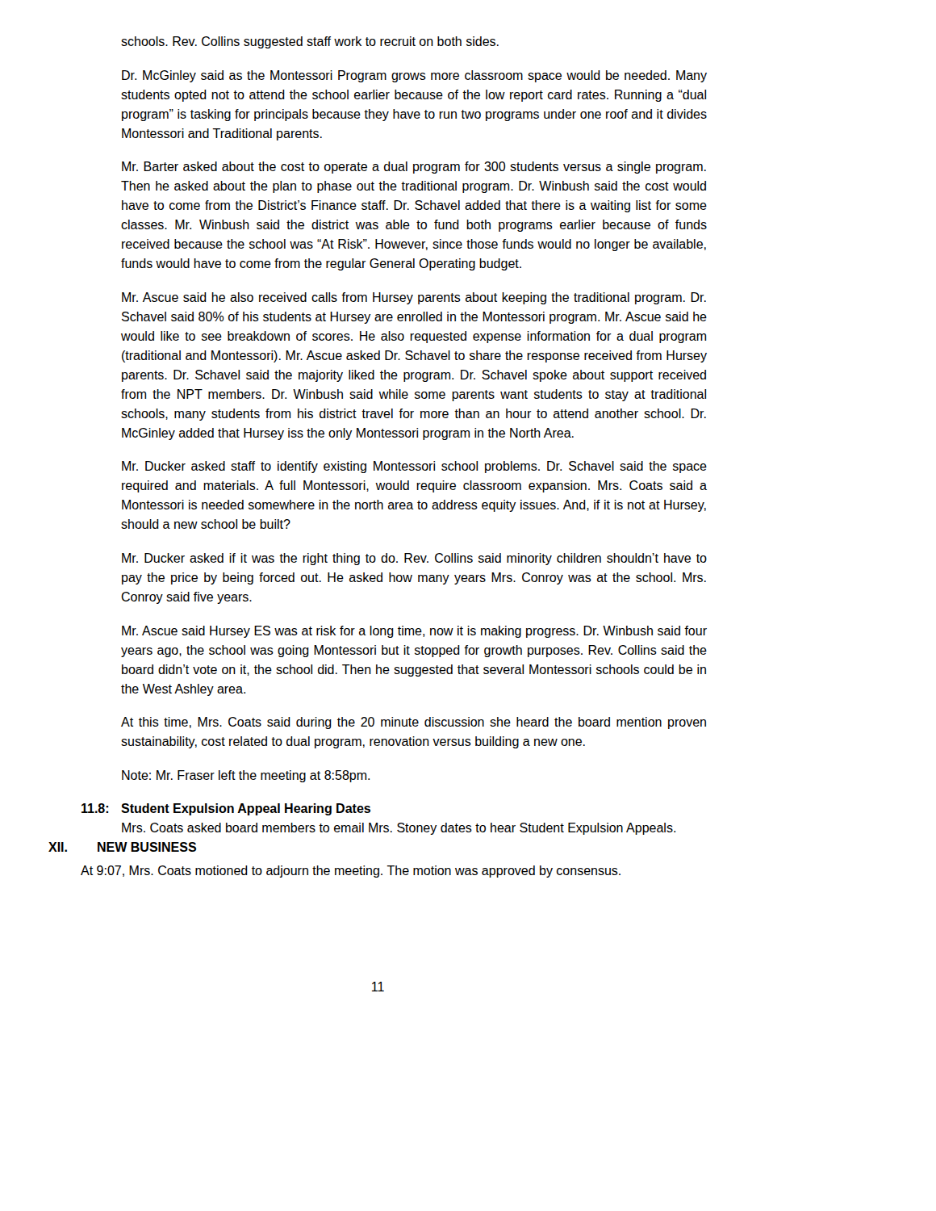schools. Rev. Collins suggested staff work to recruit on both sides.
Dr. McGinley said as the Montessori Program grows more classroom space would be needed. Many students opted not to attend the school earlier because of the low report card rates. Running a “dual program” is tasking for principals because they have to run two programs under one roof and it divides Montessori and Traditional parents.
Mr. Barter asked about the cost to operate a dual program for 300 students versus a single program. Then he asked about the plan to phase out the traditional program. Dr. Winbush said the cost would have to come from the District’s Finance staff. Dr. Schavel added that there is a waiting list for some classes. Mr. Winbush said the district was able to fund both programs earlier because of funds received because the school was “At Risk”. However, since those funds would no longer be available, funds would have to come from the regular General Operating budget.
Mr. Ascue said he also received calls from Hursey parents about keeping the traditional program. Dr. Schavel said 80% of his students at Hursey are enrolled in the Montessori program. Mr. Ascue said he would like to see breakdown of scores. He also requested expense information for a dual program (traditional and Montessori). Mr. Ascue asked Dr. Schavel to share the response received from Hursey parents. Dr. Schavel said the majority liked the program. Dr. Schavel spoke about support received from the NPT members. Dr. Winbush said while some parents want students to stay at traditional schools, many students from his district travel for more than an hour to attend another school. Dr. McGinley added that Hursey iss the only Montessori program in the North Area.
Mr. Ducker asked staff to identify existing Montessori school problems. Dr. Schavel said the space required and materials. A full Montessori, would require classroom expansion. Mrs. Coats said a Montessori is needed somewhere in the north area to address equity issues. And, if it is not at Hursey, should a new school be built?
Mr. Ducker asked if it was the right thing to do. Rev. Collins said minority children shouldn’t have to pay the price by being forced out. He asked how many years Mrs. Conroy was at the school. Mrs. Conroy said five years.
Mr. Ascue said Hursey ES was at risk for a long time, now it is making progress. Dr. Winbush said four years ago, the school was going Montessori but it stopped for growth purposes. Rev. Collins said the board didn’t vote on it, the school did. Then he suggested that several Montessori schools could be in the West Ashley area.
At this time, Mrs. Coats said during the 20 minute discussion she heard the board mention proven sustainability, cost related to dual program, renovation versus building a new one.
Note: Mr. Fraser left the meeting at 8:58pm.
11.8:
Student Expulsion Appeal Hearing Dates
Mrs. Coats asked board members to email Mrs. Stoney dates to hear Student Expulsion Appeals.
XII.
NEW BUSINESS
At 9:07, Mrs. Coats motioned to adjourn the meeting. The motion was approved by consensus.
11